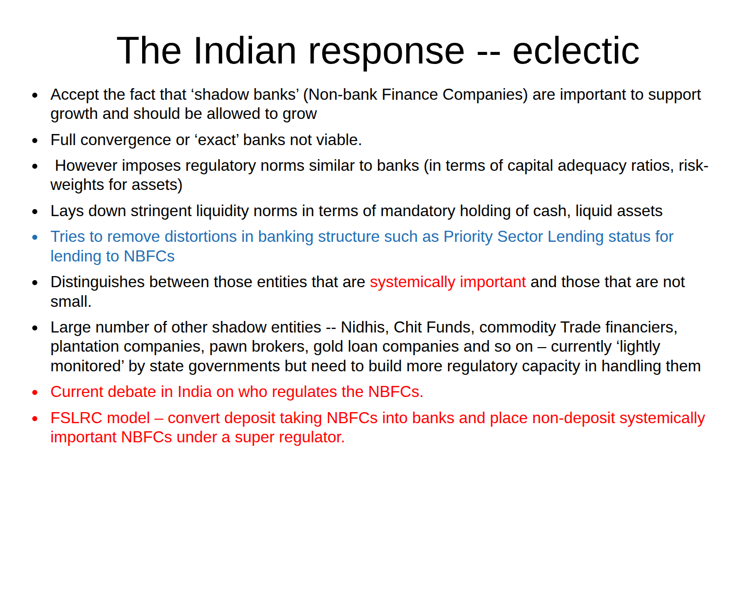The Indian response -- eclectic
Accept the fact that ‘shadow banks’ (Non-bank Finance Companies) are important to support growth and should be allowed to grow
Full convergence or ‘exact’ banks not viable.
However imposes regulatory norms similar to banks (in terms of capital adequacy ratios, risk-weights for assets)
Lays down stringent liquidity norms in terms of mandatory holding of cash, liquid assets
Tries to remove distortions in banking structure such as Priority Sector Lending status for lending to NBFCs
Distinguishes between those entities that are systemically important and those that are not small.
Large number of other shadow entities -- Nidhis, Chit Funds, commodity Trade financiers, plantation companies, pawn brokers, gold loan companies and so on – currently ‘lightly monitored’ by state governments but need to build more regulatory capacity in handling them
Current debate in India on who regulates the NBFCs.
FSLRC model – convert deposit taking NBFCs into banks and place non-deposit systemically important NBFCs under a super regulator.